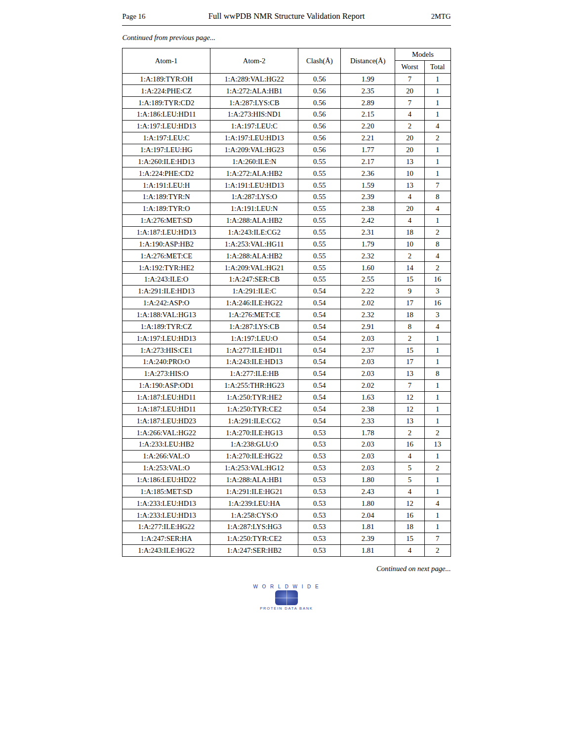Page 16
Full wwPDB NMR Structure Validation Report
2MTG
Continued from previous page...
| Atom-1 | Atom-2 | Clash(Å) | Distance(Å) | Models |
| --- | --- | --- | --- | --- |
| Worst | Total |
| 1:A:189:TYR:OH | 1:A:289:VAL:HG22 | 0.56 | 1.99 | 7 | 1 |
| 1:A:224:PHE:CZ | 1:A:272:ALA:HB1 | 0.56 | 2.35 | 20 | 1 |
| 1:A:189:TYR:CD2 | 1:A:287:LYS:CB | 0.56 | 2.89 | 7 | 1 |
| 1:A:186:LEU:HD11 | 1:A:273:HIS:ND1 | 0.56 | 2.15 | 4 | 1 |
| 1:A:197:LEU:HD13 | 1:A:197:LEU:C | 0.56 | 2.20 | 2 | 4 |
| 1:A:197:LEU:C | 1:A:197:LEU:HD13 | 0.56 | 2.21 | 20 | 2 |
| 1:A:197:LEU:HG | 1:A:209:VAL:HG23 | 0.56 | 1.77 | 20 | 1 |
| 1:A:260:ILE:HD13 | 1:A:260:ILE:N | 0.55 | 2.17 | 13 | 1 |
| 1:A:224:PHE:CD2 | 1:A:272:ALA:HB2 | 0.55 | 2.36 | 10 | 1 |
| 1:A:191:LEU:H | 1:A:191:LEU:HD13 | 0.55 | 1.59 | 13 | 7 |
| 1:A:189:TYR:N | 1:A:287:LYS:O | 0.55 | 2.39 | 4 | 8 |
| 1:A:189:TYR:O | 1:A:191:LEU:N | 0.55 | 2.38 | 20 | 4 |
| 1:A:276:MET:SD | 1:A:288:ALA:HB2 | 0.55 | 2.42 | 4 | 1 |
| 1:A:187:LEU:HD13 | 1:A:243:ILE:CG2 | 0.55 | 2.31 | 18 | 2 |
| 1:A:190:ASP:HB2 | 1:A:253:VAL:HG11 | 0.55 | 1.79 | 10 | 8 |
| 1:A:276:MET:CE | 1:A:288:ALA:HB2 | 0.55 | 2.32 | 2 | 4 |
| 1:A:192:TYR:HE2 | 1:A:209:VAL:HG21 | 0.55 | 1.60 | 14 | 2 |
| 1:A:243:ILE:O | 1:A:247:SER:CB | 0.55 | 2.55 | 15 | 16 |
| 1:A:291:ILE:HD13 | 1:A:291:ILE:C | 0.54 | 2.22 | 9 | 3 |
| 1:A:242:ASP:O | 1:A:246:ILE:HG22 | 0.54 | 2.02 | 17 | 16 |
| 1:A:188:VAL:HG13 | 1:A:276:MET:CE | 0.54 | 2.32 | 18 | 3 |
| 1:A:189:TYR:CZ | 1:A:287:LYS:CB | 0.54 | 2.91 | 8 | 4 |
| 1:A:197:LEU:HD13 | 1:A:197:LEU:O | 0.54 | 2.03 | 2 | 1 |
| 1:A:273:HIS:CE1 | 1:A:277:ILE:HD11 | 0.54 | 2.37 | 15 | 1 |
| 1:A:240:PRO:O | 1:A:243:ILE:HD13 | 0.54 | 2.03 | 17 | 1 |
| 1:A:273:HIS:O | 1:A:277:ILE:HB | 0.54 | 2.03 | 13 | 8 |
| 1:A:190:ASP:OD1 | 1:A:255:THR:HG23 | 0.54 | 2.02 | 7 | 1 |
| 1:A:187:LEU:HD11 | 1:A:250:TYR:HE2 | 0.54 | 1.63 | 12 | 1 |
| 1:A:187:LEU:HD11 | 1:A:250:TYR:CE2 | 0.54 | 2.38 | 12 | 1 |
| 1:A:187:LEU:HD23 | 1:A:291:ILE:CG2 | 0.54 | 2.33 | 13 | 1 |
| 1:A:266:VAL:HG22 | 1:A:270:ILE:HG13 | 0.53 | 1.78 | 2 | 2 |
| 1:A:233:LEU:HB2 | 1:A:238:GLU:O | 0.53 | 2.03 | 16 | 13 |
| 1:A:266:VAL:O | 1:A:270:ILE:HG22 | 0.53 | 2.03 | 4 | 1 |
| 1:A:253:VAL:O | 1:A:253:VAL:HG12 | 0.53 | 2.03 | 5 | 2 |
| 1:A:186:LEU:HD22 | 1:A:288:ALA:HB1 | 0.53 | 1.80 | 5 | 1 |
| 1:A:185:MET:SD | 1:A:291:ILE:HG21 | 0.53 | 2.43 | 4 | 1 |
| 1:A:233:LEU:HD13 | 1:A:239:LEU:HA | 0.53 | 1.80 | 12 | 4 |
| 1:A:233:LEU:HD13 | 1:A:258:CYS:O | 0.53 | 2.04 | 16 | 1 |
| 1:A:277:ILE:HG22 | 1:A:287:LYS:HG3 | 0.53 | 1.81 | 18 | 1 |
| 1:A:247:SER:HA | 1:A:250:TYR:CE2 | 0.53 | 2.39 | 15 | 7 |
| 1:A:243:ILE:HG22 | 1:A:247:SER:HB2 | 0.53 | 1.81 | 4 | 2 |
Continued on next page...
W O R L D W I D E
PROTEIN DATA BANK